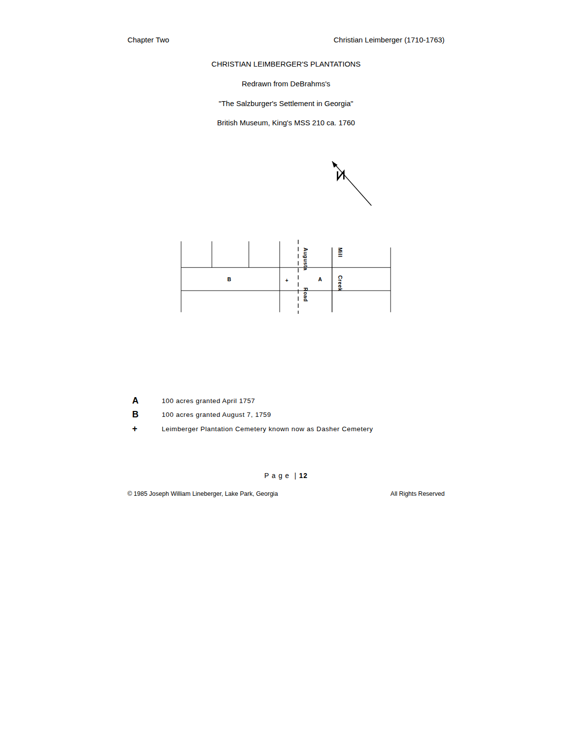Chapter Two
Christian Leimberger (1710-1763)
CHRISTIAN LEIMBERGER'S PLANTATIONS
Redrawn from DeBrahms's
"The Salzburger's Settlement in Georgia"
British Museum, King's MSS 210 ca. 1760
North arrow
Plat diagram showing tracts A and B, Augusta Road, Mill Creek, and cemetery location B A + Augusta Road Mill Creek
A
100 acres granted April 1757
B
100 acres granted August 7, 1759
+
Leimberger Plantation Cemetery known now as Dasher Cemetery
P a g e | 12
© 1985 Joseph William Lineberger, Lake Park, Georgia
All Rights Reserved